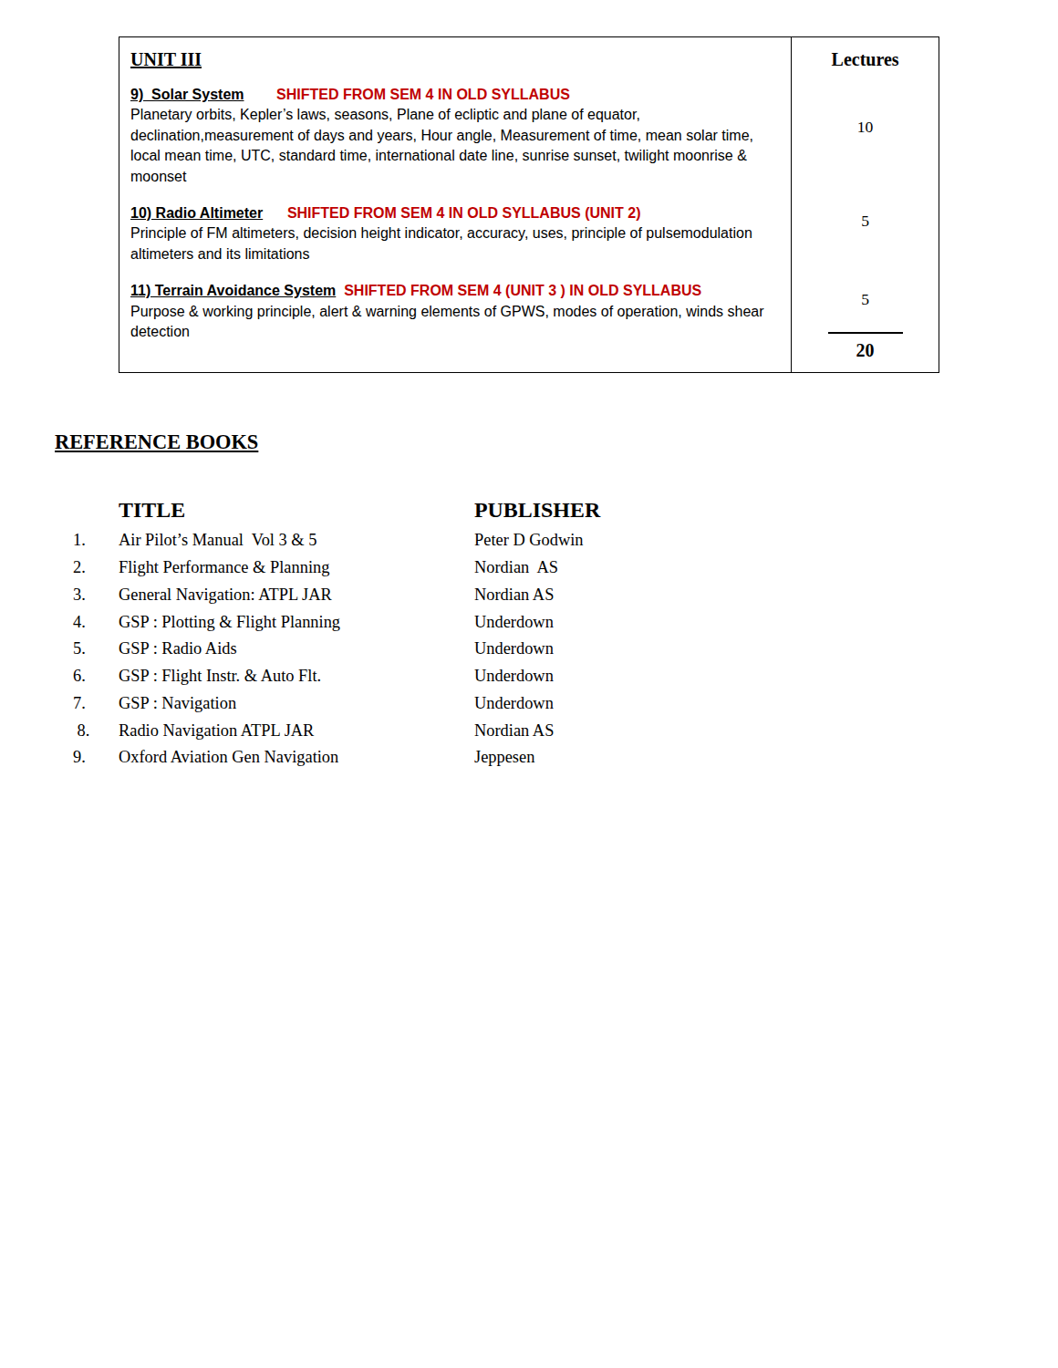| UNIT III 9) Solar System SHIFTED FROM SEM 4 IN OLD SYLLABUS Planetary orbits, Kepler’s laws, seasons, Plane of ecliptic and plane of equator, declination,measurement of days and years, Hour angle, Measurement of time, mean solar time, local mean time, UTC, standard time, international date line, sunrise sunset, twilight moonrise & moonset 10) Radio Altimeter SHIFTED FROM SEM 4 IN OLD SYLLABUS (UNIT 2) Principle of FM altimeters, decision height indicator, accuracy, uses, principle of pulsemodulation altimeters and its limitations 11) Terrain Avoidance System SHIFTED FROM SEM 4 (UNIT 3 ) IN OLD SYLLABUS Purpose & working principle, alert & warning elements of GPWS, modes of operation, winds shear detection | Lectures 10 5 5 20 |
REFERENCE BOOKS
| | TITLE | PUBLISHER |
| 1. | Air Pilot’s Manual Vol 3 & 5 | Peter D Godwin |
| 2. | Flight Performance & Planning | Nordian AS |
| 3. | General Navigation: ATPL JAR | Nordian AS |
| 4. | GSP : Plotting & Flight Planning | Underdown |
| 5. | GSP : Radio Aids | Underdown |
| 6. | GSP : Flight Instr. & Auto Flt. | Underdown |
| 7. | GSP : Navigation | Underdown |
| 8. | Radio Navigation ATPL JAR | Nordian AS |
| 9. | Oxford Aviation Gen Navigation | Jeppesen |